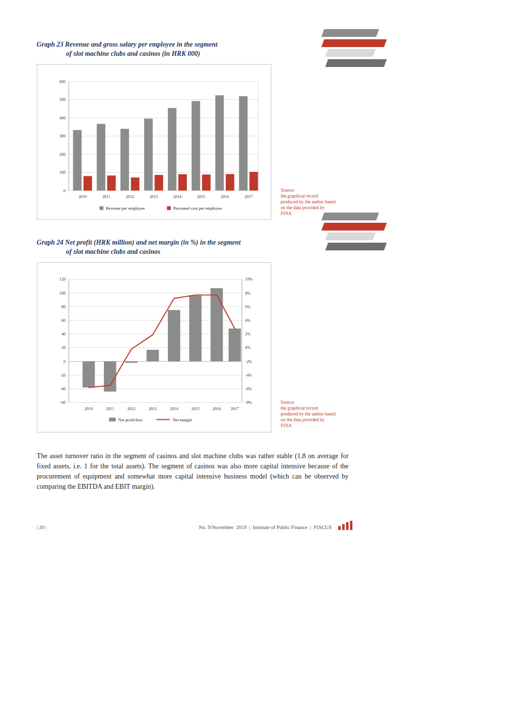Graph 23 Revenue and gross salary per employee in the segment of slot machine clubs and casinos (in HRK 000)
0 100 200 300 400 500 600 2010 2011 2012 2013 2014 2015 2016 2017 Revenue per employee Personnel cost per employee
Source: the graphical record produced by the author based on the data provided by FINA
Graph 24 Net profit (HRK million) and net margin (in %) in the segment of slot machine clubs and casinos
120 100 80 60 40 20 0 -20 -40 -60 10% 8% 6% 4% 2% 0% -2% -4% -6% -8% 2010: -5.8 => 248.4 ; 2011: -5.5 => 244.0 ; 2012: -0.2 => 167.4 ; 2013: 1.9 => 137.1 ; 2014: 7.2 => 60.4 ; 2015: 7.7 => 53.2 ; 2016: 7.7 => 53.2 ; 2017: 2.8 => 124.1 2010 2011 2012 2013 2014 2015 2016 2017 Net profit/loss Net margin
Source: the graphical record produced by the author based on the data provided by FINA
The asset turnover ratio in the segment of casinos and slot machine clubs was rather stable (1.8 on average for fixed assets, i.e. 1 for the total assets). The segment of casinos was also more capital intensive because of the procurement of equipment and somewhat more capital intensive business model (which can be observed by comparing the EBITDA and EBIT margin).
| 20 |
No. 9/November 2019 | Institute of Public Finance | FISCUS